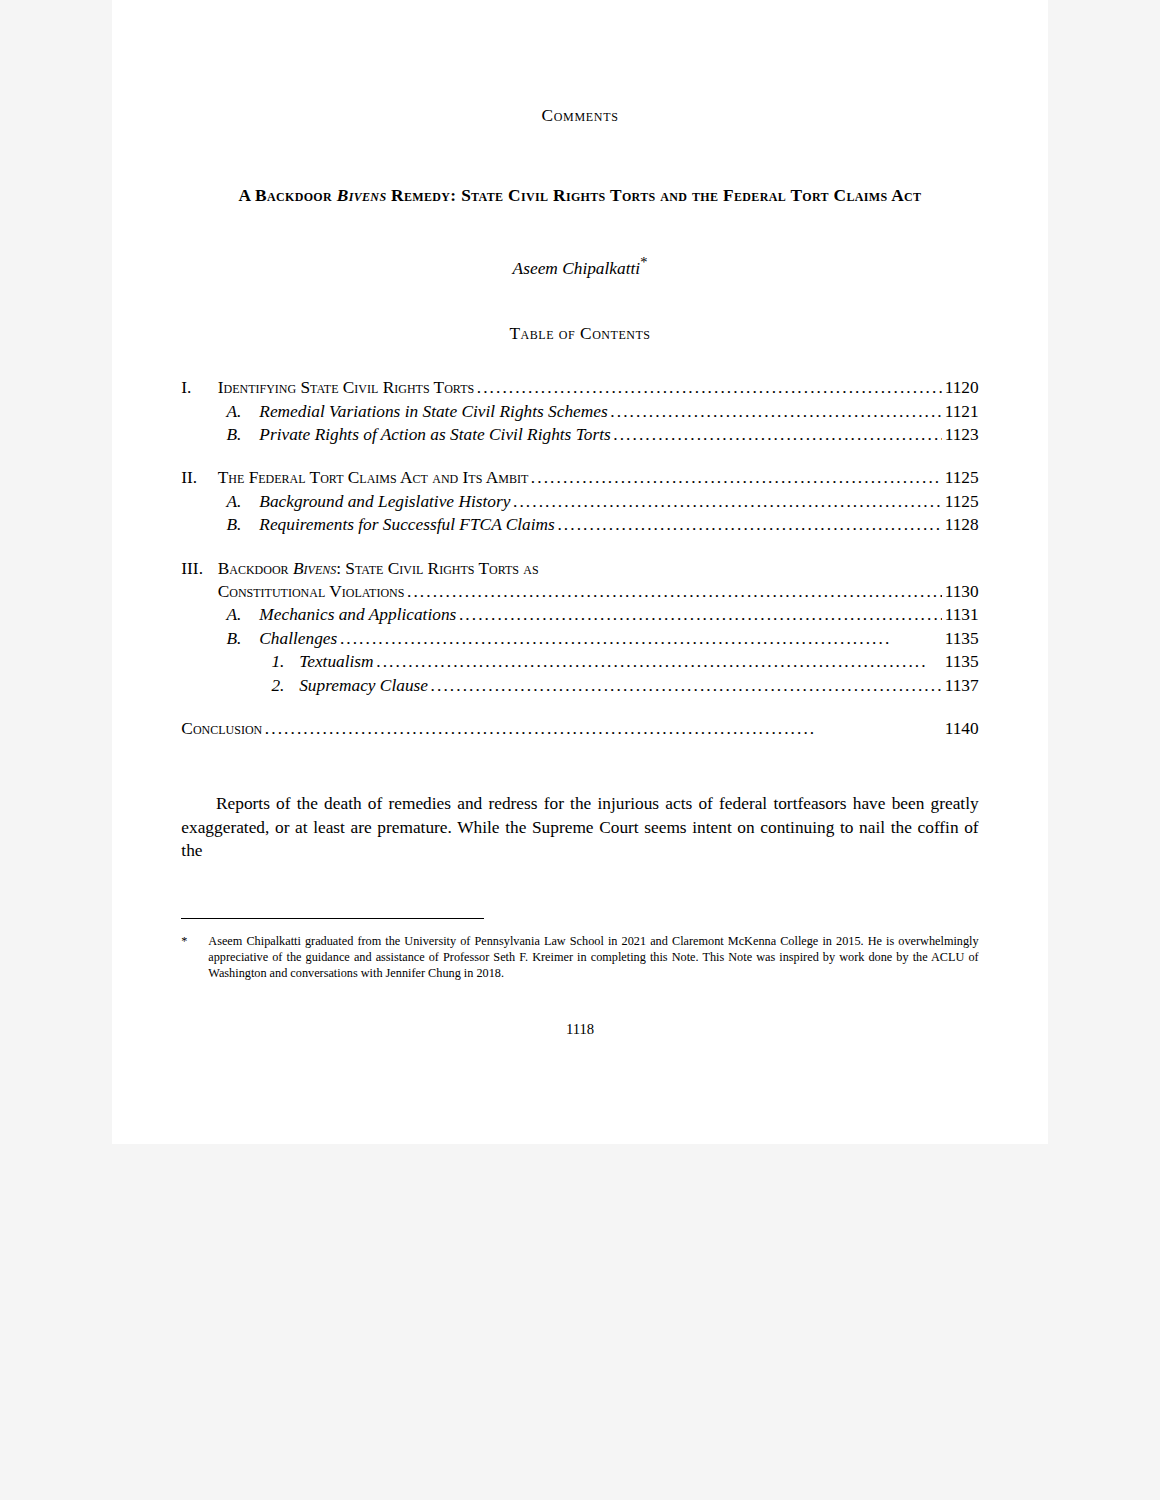Comments
A Backdoor Bivens Remedy: State Civil Rights Torts and the Federal Tort Claims Act
Aseem Chipalkatti*
Table of Contents
I. Identifying State Civil Rights Torts ...................................................................................... 1120
A. Remedial Variations in State Civil Rights Schemes ...................................................................................... 1121
B. Private Rights of Action as State Civil Rights Torts ...................................................................................... 1123
II. The Federal Tort Claims Act and Its Ambit ...................................................................................... 1125
A. Background and Legislative History ...................................................................................... 1125
B. Requirements for Successful FTCA Claims ...................................................................................... 1128
III. Backdoor Bivens: State Civil Rights Torts as
Constitutional Violations ...................................................................................... 1130
A. Mechanics and Applications ...................................................................................... 1131
B. Challenges ...................................................................................... 1135
1. Textualism ...................................................................................... 1135
2. Supremacy Clause ...................................................................................... 1137
Conclusion ...................................................................................... 1140
Reports of the death of remedies and redress for the injurious acts of federal tortfeasors have been greatly exaggerated, or at least are premature. While the Supreme Court seems intent on continuing to nail the coffin of the
*
Aseem Chipalkatti graduated from the University of Pennsylvania Law School in 2021 and Claremont McKenna College in 2015. He is overwhelmingly appreciative of the guidance and assistance of Professor Seth F. Kreimer in completing this Note. This Note was inspired by work done by the ACLU of Washington and conversations with Jennifer Chung in 2018.
1118